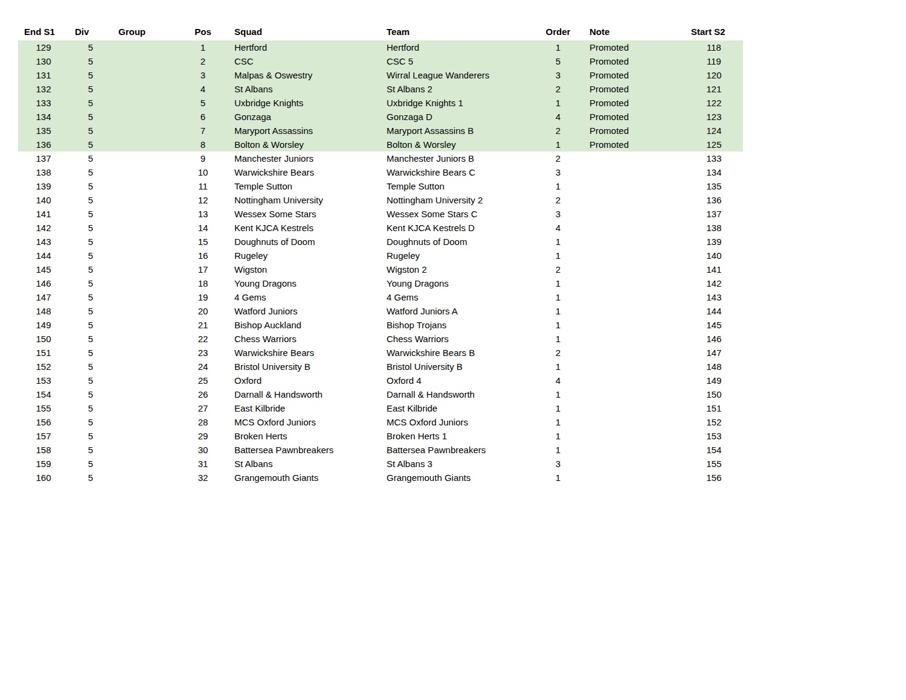| End S1 | Div | Group | Pos | Squad | Team | Order | Note | Start S2 |
| --- | --- | --- | --- | --- | --- | --- | --- | --- |
| 129 | 5 | | 1 | Hertford | Hertford | 1 | Promoted | 118 |
| 130 | 5 | | 2 | CSC | CSC 5 | 5 | Promoted | 119 |
| 131 | 5 | | 3 | Malpas & Oswestry | Wirral League Wanderers | 3 | Promoted | 120 |
| 132 | 5 | | 4 | St Albans | St Albans 2 | 2 | Promoted | 121 |
| 133 | 5 | | 5 | Uxbridge Knights | Uxbridge Knights 1 | 1 | Promoted | 122 |
| 134 | 5 | | 6 | Gonzaga | Gonzaga D | 4 | Promoted | 123 |
| 135 | 5 | | 7 | Maryport Assassins | Maryport Assassins B | 2 | Promoted | 124 |
| 136 | 5 | | 8 | Bolton & Worsley | Bolton & Worsley | 1 | Promoted | 125 |
| 137 | 5 | | 9 | Manchester Juniors | Manchester Juniors B | 2 | | 133 |
| 138 | 5 | | 10 | Warwickshire Bears | Warwickshire Bears C | 3 | | 134 |
| 139 | 5 | | 11 | Temple Sutton | Temple Sutton | 1 | | 135 |
| 140 | 5 | | 12 | Nottingham University | Nottingham University 2 | 2 | | 136 |
| 141 | 5 | | 13 | Wessex Some Stars | Wessex Some Stars C | 3 | | 137 |
| 142 | 5 | | 14 | Kent KJCA Kestrels | Kent KJCA Kestrels D | 4 | | 138 |
| 143 | 5 | | 15 | Doughnuts of Doom | Doughnuts of Doom | 1 | | 139 |
| 144 | 5 | | 16 | Rugeley | Rugeley | 1 | | 140 |
| 145 | 5 | | 17 | Wigston | Wigston 2 | 2 | | 141 |
| 146 | 5 | | 18 | Young Dragons | Young Dragons | 1 | | 142 |
| 147 | 5 | | 19 | 4 Gems | 4 Gems | 1 | | 143 |
| 148 | 5 | | 20 | Watford Juniors | Watford Juniors A | 1 | | 144 |
| 149 | 5 | | 21 | Bishop Auckland | Bishop Trojans | 1 | | 145 |
| 150 | 5 | | 22 | Chess Warriors | Chess Warriors | 1 | | 146 |
| 151 | 5 | | 23 | Warwickshire Bears | Warwickshire Bears B | 2 | | 147 |
| 152 | 5 | | 24 | Bristol University B | Bristol University B | 1 | | 148 |
| 153 | 5 | | 25 | Oxford | Oxford 4 | 4 | | 149 |
| 154 | 5 | | 26 | Darnall & Handsworth | Darnall & Handsworth | 1 | | 150 |
| 155 | 5 | | 27 | East Kilbride | East Kilbride | 1 | | 151 |
| 156 | 5 | | 28 | MCS Oxford Juniors | MCS Oxford Juniors | 1 | | 152 |
| 157 | 5 | | 29 | Broken Herts | Broken Herts 1 | 1 | | 153 |
| 158 | 5 | | 30 | Battersea Pawnbreakers | Battersea Pawnbreakers | 1 | | 154 |
| 159 | 5 | | 31 | St Albans | St Albans 3 | 3 | | 155 |
| 160 | 5 | | 32 | Grangemouth Giants | Grangemouth Giants | 1 | | 156 |